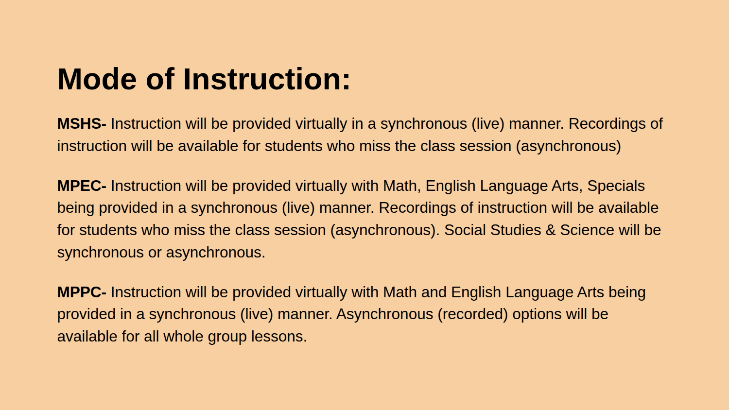Mode of Instruction:
MSHS- Instruction will be provided virtually in a synchronous (live) manner. Recordings of instruction will be available for students who miss the class session (asynchronous)
MPEC- Instruction will be provided virtually with Math, English Language Arts, Specials being provided in a synchronous (live) manner. Recordings of instruction will be available for students who miss the class session (asynchronous). Social Studies & Science will be synchronous or asynchronous.
MPPC- Instruction will be provided virtually with Math and English Language Arts being provided in a synchronous (live) manner. Asynchronous (recorded) options will be available for all whole group lessons.